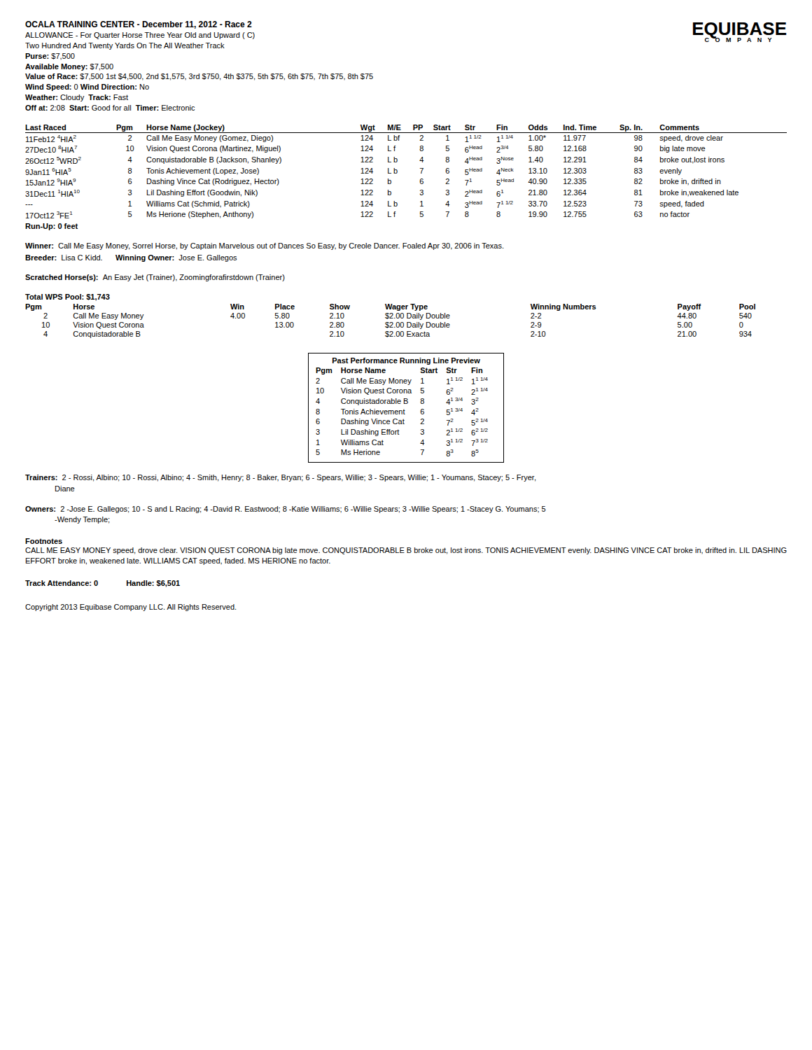EQUIBASE
C O M P A N Y
OCALA TRAINING CENTER - December 11, 2012 - Race 2
ALLOWANCE - For Quarter Horse Three Year Old and Upward ( C)
Two Hundred And Twenty Yards On The All Weather Track
Purse: $7,500
Available Money: $7,500
Value of Race: $7,500 1st $4,500, 2nd $1,575, 3rd $750, 4th $375, 5th $75, 6th $75, 7th $75, 8th $75
Wind Speed: 0 Wind Direction: No
Weather: Cloudy Track: Fast
Off at: 2:08 Start: Good for all Timer: Electronic
| Last Raced | Pgm | Horse Name (Jockey) | Wgt | M/E | PP | Start | Str | Fin | Odds | Ind. Time | Sp. In. | Comments |
| --- | --- | --- | --- | --- | --- | --- | --- | --- | --- | --- | --- | --- |
| 11Feb12 4 HIA 2 | 2 | Call Me Easy Money (Gomez, Diego) | 124 | L bf | 2 | 1 | 1 1 1/2 | 1 1 1/4 | 1.00* | 11.977 | 98 | speed, drove clear |
| 27Dec10 8 HIA 7 | 10 | Vision Quest Corona (Martinez, Miguel) | 124 | L f | 8 | 5 | 6 Head | 2 3/4 | 5.80 | 12.168 | 90 | big late move |
| 26Oct12 5 WRD 2 | 4 | Conquistadorable B (Jackson, Shanley) | 122 | L b | 4 | 8 | 4 Head | 3 Nose | 1.40 | 12.291 | 84 | broke out,lost irons |
| 9Jan11 6 HIA 5 | 8 | Tonis Achievement (Lopez, Jose) | 124 | L b | 7 | 6 | 5 Head | 4 Neck | 13.10 | 12.303 | 83 | evenly |
| 15Jan12 9 HIA 9 | 6 | Dashing Vince Cat (Rodriguez, Hector) | 122 | b | 6 | 2 | 7 1 | 5 Head | 40.90 | 12.335 | 82 | broke in, drifted in |
| 31Dec11 1 HIA 10 | 3 | Lil Dashing Effort (Goodwin, Nik) | 122 | b | 3 | 3 | 2 Head | 6 1 | 21.80 | 12.364 | 81 | broke in,weakened late |
| --- | 1 | Williams Cat (Schmid, Patrick) | 124 | L b | 1 | 4 | 3 Head | 7 1 1/2 | 33.70 | 12.523 | 73 | speed, faded |
| 17Oct12 3 FE 1 | 5 | Ms Herione (Stephen, Anthony) | 122 | L f | 5 | 7 | 8 | 8 | 19.90 | 12.755 | 63 | no factor |
Run-Up: 0 feet
Winner: Call Me Easy Money, Sorrel Horse, by Captain Marvelous out of Dances So Easy, by Creole Dancer. Foaled Apr 30, 2006 in Texas.
Breeder: Lisa C Kidd. Winning Owner: Jose E. Gallegos
Scratched Horse(s): An Easy Jet (Trainer), Zoomingforafirstdown (Trainer)
Total WPS Pool: $1,743
| Pgm | Horse | Win | Place | Show | Wager Type | Winning Numbers | Payoff | Pool |
| --- | --- | --- | --- | --- | --- | --- | --- | --- |
| 2 | Call Me Easy Money | 4.00 | 5.80 | 2.10 | $2.00 Daily Double | 2-2 | 44.80 | 540 |
| 10 | Vision Quest Corona | | 13.00 | 2.80 | $2.00 Daily Double | 2-9 | 5.00 | 0 |
| 4 | Conquistadorable B | | | 2.10 | $2.00 Exacta | 2-10 | 21.00 | 934 |
Past Performance Running Line Preview
| Pgm | Horse Name | Start | Str | Fin |
| --- | --- | --- | --- | --- |
| 2 | Call Me Easy Money | 1 | 1 1 1/2 | 1 1 1/4 |
| 10 | Vision Quest Corona | 5 | 6 2 | 2 1 1/4 |
| 4 | Conquistadorable B | 8 | 4 1 3/4 | 3 2 |
| 8 | Tonis Achievement | 6 | 5 1 3/4 | 4 2 |
| 6 | Dashing Vince Cat | 2 | 7 2 | 5 2 1/4 |
| 3 | Lil Dashing Effort | 3 | 2 1 1/2 | 6 2 1/2 |
| 1 | Williams Cat | 4 | 3 1 1/2 | 7 3 1/2 |
| 5 | Ms Herione | 7 | 8 3 | 8 5 |
Trainers: 2 - Rossi, Albino; 10 - Rossi, Albino; 4 - Smith, Henry; 8 - Baker, Bryan; 6 - Spears, Willie; 3 - Spears, Willie; 1 - Youmans, Stacey; 5 - Fryer,
Diane
Owners: 2 -Jose E. Gallegos; 10 - S and L Racing; 4 -David R. Eastwood; 8 -Katie Williams; 6 -Willie Spears; 3 -Willie Spears; 1 -Stacey G. Youmans; 5
-Wendy Temple;
Footnotes
CALL ME EASY MONEY speed, drove clear. VISION QUEST CORONA big late move. CONQUISTADORABLE B broke out, lost irons. TONIS ACHIEVEMENT evenly. DASHING VINCE CAT broke in, drifted in. LIL DASHING EFFORT broke in, weakened late. WILLIAMS CAT speed, faded. MS HERIONE no factor.
Track Attendance: 0 Handle: $6,501
Copyright 2013 Equibase Company LLC. All Rights Reserved.